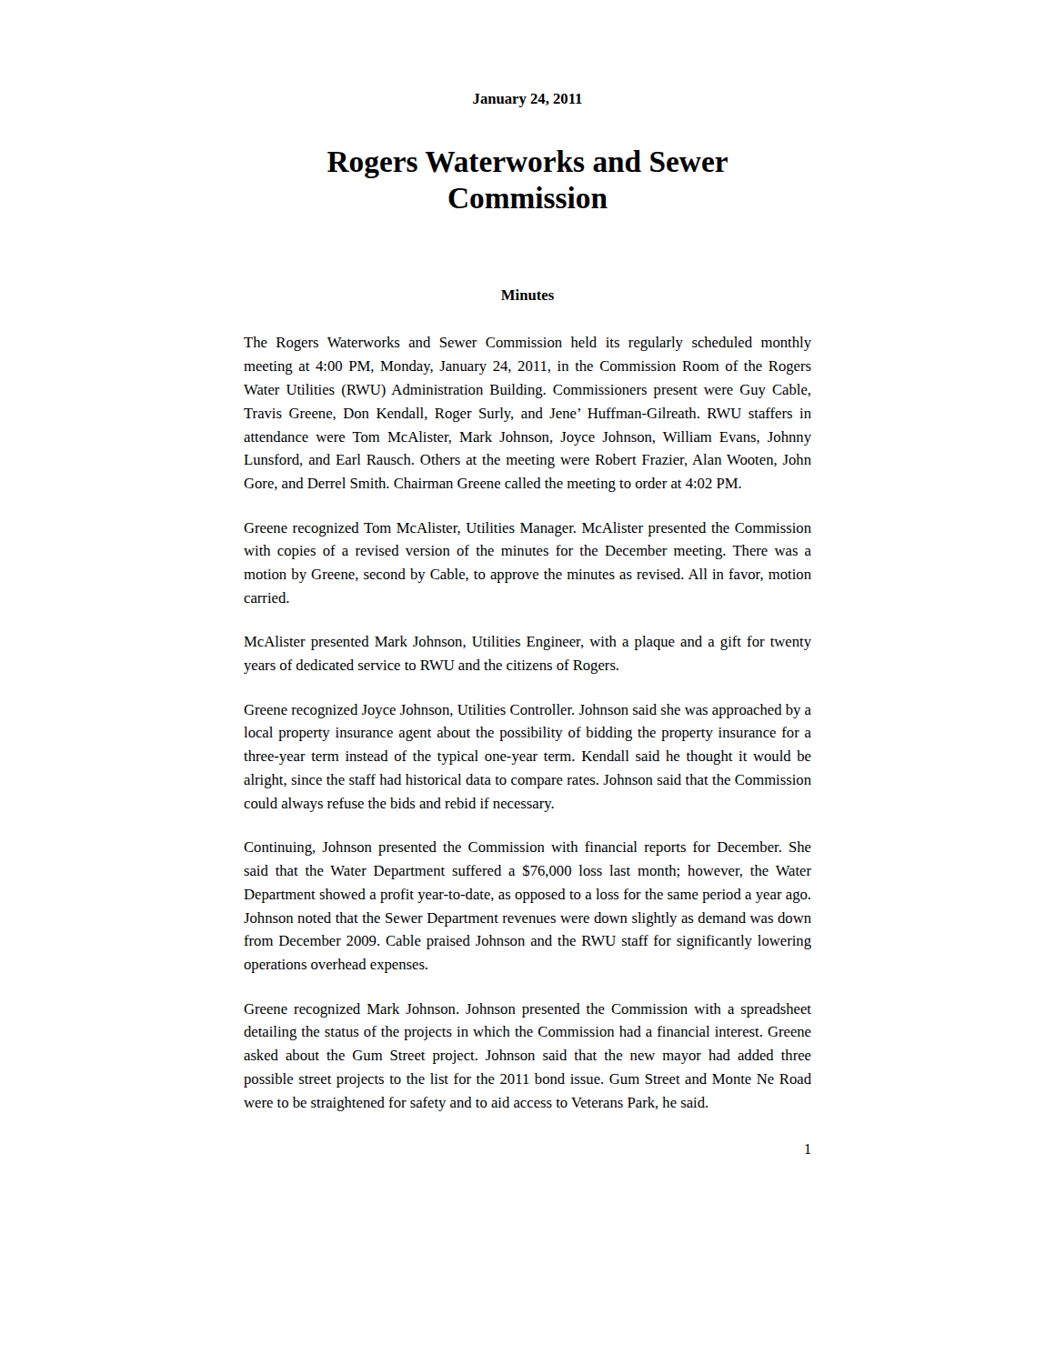January 24, 2011
Rogers Waterworks and Sewer Commission
Minutes
The Rogers Waterworks and Sewer Commission held its regularly scheduled monthly meeting at 4:00 PM, Monday, January 24, 2011, in the Commission Room of the Rogers Water Utilities (RWU) Administration Building. Commissioners present were Guy Cable, Travis Greene, Don Kendall, Roger Surly, and Jene’ Huffman-Gilreath. RWU staffers in attendance were Tom McAlister, Mark Johnson, Joyce Johnson, William Evans, Johnny Lunsford, and Earl Rausch. Others at the meeting were Robert Frazier, Alan Wooten, John Gore, and Derrel Smith. Chairman Greene called the meeting to order at 4:02 PM.
Greene recognized Tom McAlister, Utilities Manager. McAlister presented the Commission with copies of a revised version of the minutes for the December meeting. There was a motion by Greene, second by Cable, to approve the minutes as revised. All in favor, motion carried.
McAlister presented Mark Johnson, Utilities Engineer, with a plaque and a gift for twenty years of dedicated service to RWU and the citizens of Rogers.
Greene recognized Joyce Johnson, Utilities Controller. Johnson said she was approached by a local property insurance agent about the possibility of bidding the property insurance for a three-year term instead of the typical one-year term. Kendall said he thought it would be alright, since the staff had historical data to compare rates. Johnson said that the Commission could always refuse the bids and rebid if necessary.
Continuing, Johnson presented the Commission with financial reports for December. She said that the Water Department suffered a $76,000 loss last month; however, the Water Department showed a profit year-to-date, as opposed to a loss for the same period a year ago. Johnson noted that the Sewer Department revenues were down slightly as demand was down from December 2009. Cable praised Johnson and the RWU staff for significantly lowering operations overhead expenses.
Greene recognized Mark Johnson. Johnson presented the Commission with a spreadsheet detailing the status of the projects in which the Commission had a financial interest. Greene asked about the Gum Street project. Johnson said that the new mayor had added three possible street projects to the list for the 2011 bond issue. Gum Street and Monte Ne Road were to be straightened for safety and to aid access to Veterans Park, he said.
1